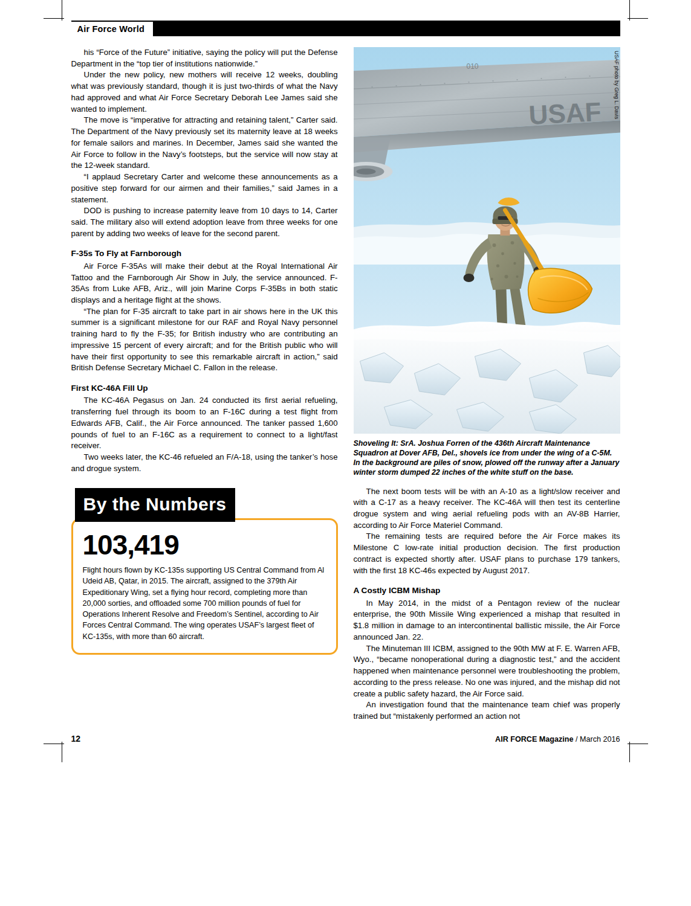Air Force World
his “Force of the Future” initiative, saying the policy will put the Defense Department in the “top tier of institutions nationwide.”
Under the new policy, new mothers will receive 12 weeks, doubling what was previously standard, though it is just two-thirds of what the Navy had approved and what Air Force Secretary Deborah Lee James said she wanted to implement.
The move is “imperative for attracting and retaining talent,” Carter said. The Department of the Navy previously set its maternity leave at 18 weeks for female sailors and marines. In December, James said she wanted the Air Force to follow in the Navy’s footsteps, but the service will now stay at the 12-week standard.
“I applaud Secretary Carter and welcome these announcements as a positive step forward for our airmen and their families,” said James in a statement.
DOD is pushing to increase paternity leave from 10 days to 14, Carter said. The military also will extend adoption leave from three weeks for one parent by adding two weeks of leave for the second parent.
F-35s To Fly at Farnborough
Air Force F-35As will make their debut at the Royal International Air Tattoo and the Farnborough Air Show in July, the service announced. F-35As from Luke AFB, Ariz., will join Marine Corps F-35Bs in both static displays and a heritage flight at the shows.
“The plan for F-35 aircraft to take part in air shows here in the UK this summer is a significant milestone for our RAF and Royal Navy personnel training hard to fly the F-35; for British industry who are contributing an impressive 15 percent of every aircraft; and for the British public who will have their first opportunity to see this remarkable aircraft in action,” said British Defense Secretary Michael C. Fallon in the release.
First KC-46A Fill Up
The KC-46A Pegasus on Jan. 24 conducted its first aerial refueling, transferring fuel through its boom to an F-16C during a test flight from Edwards AFB, Calif., the Air Force announced. The tanker passed 1,600 pounds of fuel to an F-16C as a requirement to connect to a light/fast receiver.
Two weeks later, the KC-46 refueled an F/A-18, using the tanker’s hose and drogue system.
By the Numbers
103,419
Flight hours flown by KC-135s supporting US Central Command from Al Udeid AB, Qatar, in 2015. The aircraft, assigned to the 379th Air Expeditionary Wing, set a flying hour record, completing more than 20,000 sorties, and offloaded some 700 million pounds of fuel for Operations Inherent Resolve and Freedom’s Sentinel, according to Air Forces Central Command. The wing operates USAF’s largest fleet of KC-135s, with more than 60 aircraft.
USAF 010
USAF photo by Greg L. Davis
Shoveling It: SrA. Joshua Forren of the 436th Aircraft Maintenance Squadron at Dover AFB, Del., shovels ice from under the wing of a C-5M. In the background are piles of snow, plowed off the runway after a January winter storm dumped 22 inches of the white stuff on the base.
The next boom tests will be with an A-10 as a light/slow receiver and with a C-17 as a heavy receiver. The KC-46A will then test its centerline drogue system and wing aerial refueling pods with an AV-8B Harrier, according to Air Force Materiel Command.
The remaining tests are required before the Air Force makes its Milestone C low-rate initial production decision. The first production contract is expected shortly after. USAF plans to purchase 179 tankers, with the first 18 KC-46s expected by August 2017.
A Costly ICBM Mishap
In May 2014, in the midst of a Pentagon review of the nuclear enterprise, the 90th Missile Wing experienced a mishap that resulted in $1.8 million in damage to an intercontinental ballistic missile, the Air Force announced Jan. 22.
The Minuteman III ICBM, assigned to the 90th MW at F. E. Warren AFB, Wyo., “became nonoperational during a diagnostic test,” and the accident happened when maintenance personnel were troubleshooting the problem, according to the press release. No one was injured, and the mishap did not create a public safety hazard, the Air Force said.
An investigation found that the maintenance team chief was properly trained but “mistakenly performed an action not
12
AIR FORCE Magazine / March 2016